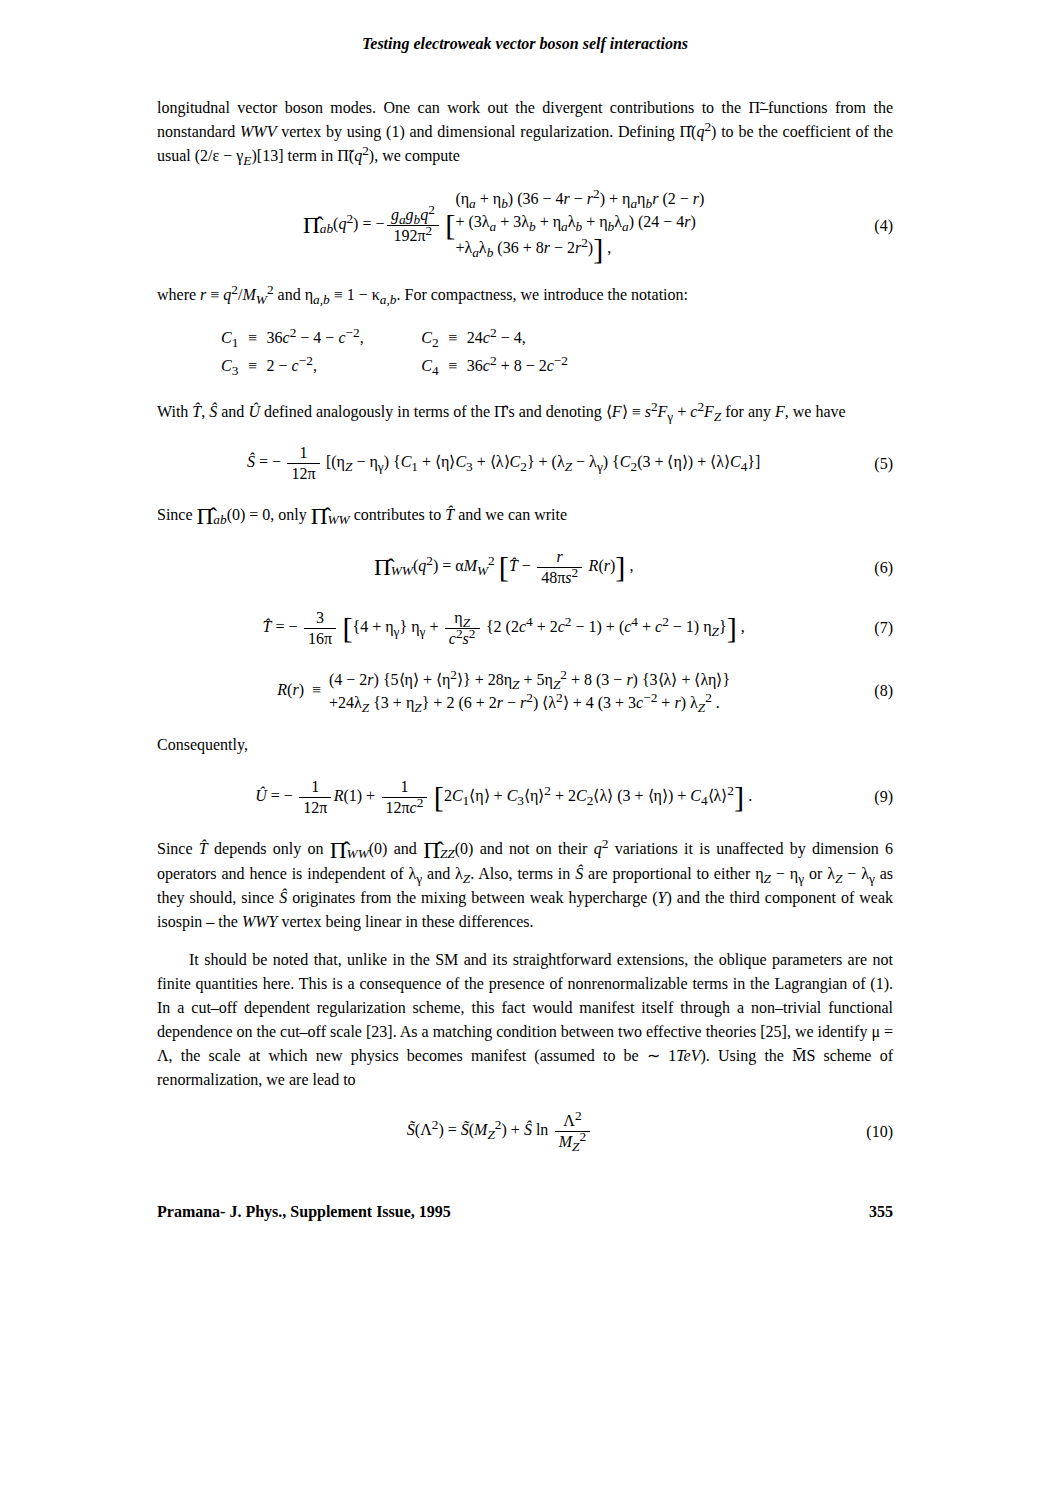Testing electroweak vector boson self interactions
longitudnal vector boson modes. One can work out the divergent contributions to the Π̃–functions from the nonstandard WWV vertex by using (1) and dimensional regularization. Defining Π̂(q2) to be the coefficient of the usual (2/ε − γE)[13] term in Π̃(q2), we compute
Π̂ab(q2) = −gagbq2192π2 [ (ηa + ηb) (36 − 4r − r2) + ηaηbr (2 − r) + (3λa + 3λb + ηaλb + ηbλa) (24 − 4r) +λaλb (36 + 8r − 2r2)] ,
(4)
where r ≡ q2/MW2 and ηa,b ≡ 1 − κa,b. For compactness, we introduce the notation:
| C 1 | ≡ | 36 c 2 − 4 − c −2 , | C 2 | ≡ | 24 c 2 − 4, |
| C 3 | ≡ | 2 − c −2 , | C 4 | ≡ | 36 c 2 + 8 − 2 c −2 |
With T̂, Ŝ and Û defined analogously in terms of the Π̂'s and denoting ⟨F⟩ ≡ s2Fγ + c2FZ for any F, we have
Ŝ = − 112π [(ηZ − ηγ) {C1 + ⟨η⟩C3 + ⟨λ⟩C2} + (λZ − λγ) {C2(3 + ⟨η⟩) + ⟨λ⟩C4}]
(5)
Since Π̂ab(0) = 0, only Π̂WW contributes to T̂ and we can write
Π̂WW(q2) = αMW2 [T̂ − r 48πs2 R(r)] ,
(6)
T̂ = − 316π [{4 + ηγ} ηγ + ηZ c2s2 {2 (2c4 + 2c2 − 1) + (c4 + c2 − 1) ηZ}] ,
(7)
R(r) ≡ (4 − 2r) {5⟨η⟩ + ⟨η2⟩} + 28ηZ + 5ηZ2 + 8 (3 − r) {3⟨λ⟩ + ⟨λη⟩} +24λZ {3 + ηZ} + 2 (6 + 2r − r2) ⟨λ2⟩ + 4 (3 + 3c−2 + r) λZ2 .
(8)
Consequently,
Û = − 112π R(1) + 112πc2 [2C1⟨η⟩ + C3⟨η⟩2 + 2C2⟨λ⟩ (3 + ⟨η⟩) + C4⟨λ⟩2] .
(9)
Since T̂ depends only on Π̂WW(0) and Π̂ZZ(0) and not on their q2 variations it is unaffected by dimension 6 operators and hence is independent of λγ and λZ. Also, terms in Ŝ are proportional to either ηZ − ηγ or λZ − λγ as they should, since Ŝ originates from the mixing between weak hypercharge (Y) and the third component of weak isospin – the WWY vertex being linear in these differences.
It should be noted that, unlike in the SM and its straightforward extensions, the oblique parameters are not finite quantities here. This is a consequence of the presence of nonrenormalizable terms in the Lagrangian of (1). In a cut–off dependent regularization scheme, this fact would manifest itself through a non–trivial functional dependence on the cut–off scale [23]. As a matching condition between two effective theories [25], we identify μ = Λ, the scale at which new physics becomes manifest (assumed to be ∼ 1TeV). Using the M̄S scheme of renormalization, we are lead to
S̃(Λ2) = S̃(MZ2) + Ŝ ln Λ2 MZ2
(10)
Pramana- J. Phys., Supplement Issue, 1995 355